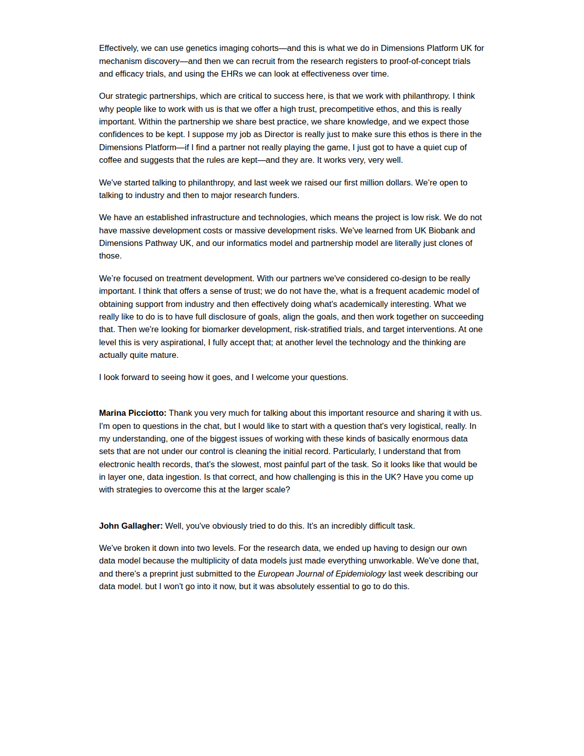Effectively, we can use genetics imaging cohorts—and this is what we do in Dimensions Platform UK for mechanism discovery—and then we can recruit from the research registers to proof-of-concept trials and efficacy trials, and using the EHRs we can look at effectiveness over time.
Our strategic partnerships, which are critical to success here, is that we work with philanthropy. I think why people like to work with us is that we offer a high trust, precompetitive ethos, and this is really important. Within the partnership we share best practice, we share knowledge, and we expect those confidences to be kept. I suppose my job as Director is really just to make sure this ethos is there in the Dimensions Platform—if I find a partner not really playing the game, I just got to have a quiet cup of coffee and suggests that the rules are kept—and they are. It works very, very well.
We've started talking to philanthropy, and last week we raised our first million dollars. We’re open to talking to industry and then to major research funders.
We have an established infrastructure and technologies, which means the project is low risk. We do not have massive development costs or massive development risks. We've learned from UK Biobank and Dimensions Pathway UK, and our informatics model and partnership model are literally just clones of those.
We’re focused on treatment development. With our partners we've considered co-design to be really important. I think that offers a sense of trust; we do not have the, what is a frequent academic model of obtaining support from industry and then effectively doing what's academically interesting. What we really like to do is to have full disclosure of goals, align the goals, and then work together on succeeding that. Then we're looking for biomarker development, risk-stratified trials, and target interventions. At one level this is very aspirational, I fully accept that; at another level the technology and the thinking are actually quite mature.
I look forward to seeing how it goes, and I welcome your questions.
Marina Picciotto: Thank you very much for talking about this important resource and sharing it with us. I'm open to questions in the chat, but I would like to start with a question that's very logistical, really. In my understanding, one of the biggest issues of working with these kinds of basically enormous data sets that are not under our control is cleaning the initial record. Particularly, I understand that from electronic health records, that's the slowest, most painful part of the task. So it looks like that would be in layer one, data ingestion. Is that correct, and how challenging is this in the UK? Have you come up with strategies to overcome this at the larger scale?
John Gallagher: Well, you've obviously tried to do this. It's an incredibly difficult task.
We've broken it down into two levels. For the research data, we ended up having to design our own data model because the multiplicity of data models just made everything unworkable. We've done that, and there's a preprint just submitted to the European Journal of Epidemiology last week describing our data model. but I won't go into it now, but it was absolutely essential to go to do this.